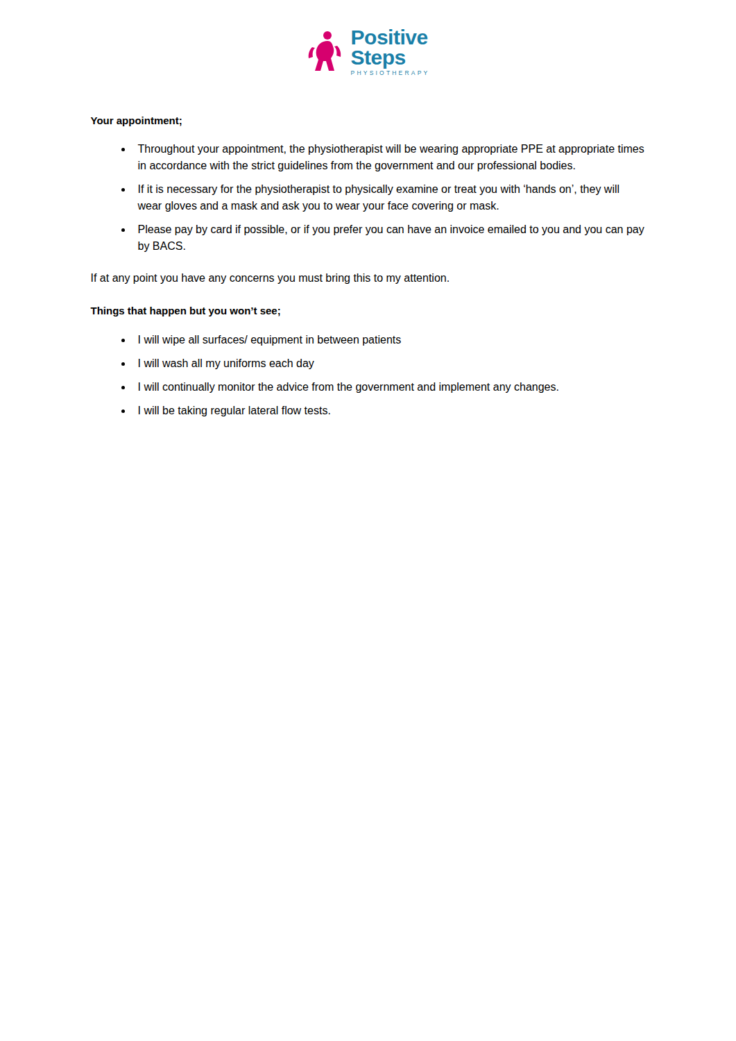Positive Steps PHYSIOTHERAPY
Your appointment;
Throughout your appointment, the physiotherapist will be wearing appropriate PPE at appropriate times in accordance with the strict guidelines from the government and our professional bodies.
If it is necessary for the physiotherapist to physically examine or treat you with ‘hands on’, they will wear gloves and a mask and ask you to wear your face covering or mask.
Please pay by card if possible, or if you prefer you can have an invoice emailed to you and you can pay by BACS.
If at any point you have any concerns you must bring this to my attention.
Things that happen but you won’t see;
I will wipe all surfaces/ equipment in between patients
I will wash all my uniforms each day
I will continually monitor the advice from the government and implement any changes.
I will be taking regular lateral flow tests.